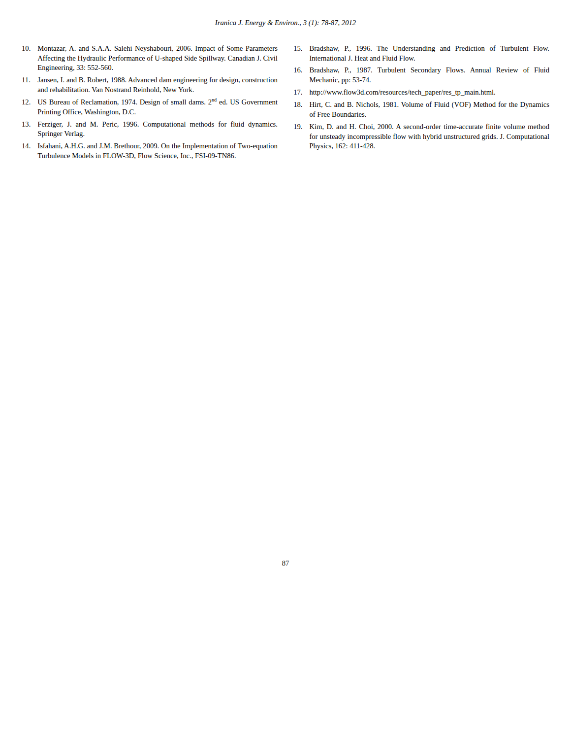Iranica J. Energy & Environ., 3 (1): 78-87, 2012
Montazar, A. and S.A.A. Salehi Neyshabouri, 2006. Impact of Some Parameters Affecting the Hydraulic Performance of U-shaped Side Spillway. Canadian J. Civil Engineering, 33: 552-560.
Jansen, I. and B. Robert, 1988. Advanced dam engineering for design, construction and rehabilitation. Van Nostrand Reinhold, New York.
US Bureau of Reclamation, 1974. Design of small dams. 2nd ed. US Government Printing Office, Washington, D.C.
Ferziger, J. and M. Peric, 1996. Computational methods for fluid dynamics. Springer Verlag.
Isfahani, A.H.G. and J.M. Brethour, 2009. On the Implementation of Two-equation Turbulence Models in FLOW-3D, Flow Science, Inc., FSI-09-TN86.
Bradshaw, P., 1996. The Understanding and Prediction of Turbulent Flow. International J. Heat and Fluid Flow.
Bradshaw, P., 1987. Turbulent Secondary Flows. Annual Review of Fluid Mechanic, pp: 53-74.
http://www.flow3d.com/resources/tech_paper/res_tp_main.html.
Hirt, C. and B. Nichols, 1981. Volume of Fluid (VOF) Method for the Dynamics of Free Boundaries.
Kim, D. and H. Choi, 2000. A second-order time-accurate finite volume method for unsteady incompressible flow with hybrid unstructured grids. J. Computational Physics, 162: 411-428.
87